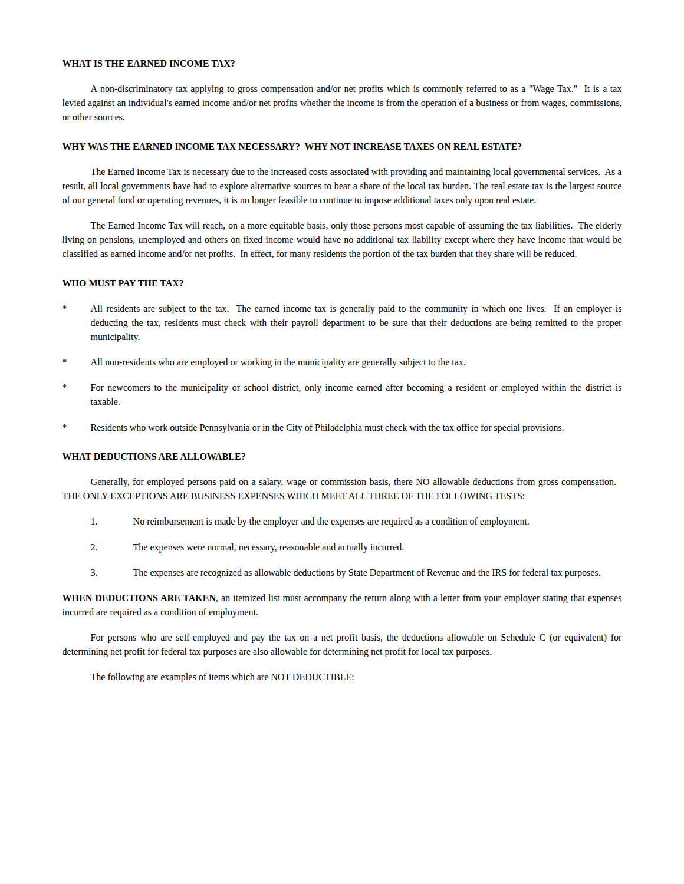WHAT IS THE EARNED INCOME TAX?
A non-discriminatory tax applying to gross compensation and/or net profits which is commonly referred to as a "Wage Tax." It is a tax levied against an individual's earned income and/or net profits whether the income is from the operation of a business or from wages, commissions, or other sources.
WHY WAS THE EARNED INCOME TAX NECESSARY? WHY NOT INCREASE TAXES ON REAL ESTATE?
The Earned Income Tax is necessary due to the increased costs associated with providing and maintaining local governmental services. As a result, all local governments have had to explore alternative sources to bear a share of the local tax burden. The real estate tax is the largest source of our general fund or operating revenues, it is no longer feasible to continue to impose additional taxes only upon real estate.
The Earned Income Tax will reach, on a more equitable basis, only those persons most capable of assuming the tax liabilities. The elderly living on pensions, unemployed and others on fixed income would have no additional tax liability except where they have income that would be classified as earned income and/or net profits. In effect, for many residents the portion of the tax burden that they share will be reduced.
WHO MUST PAY THE TAX?
*
All residents are subject to the tax. The earned income tax is generally paid to the community in which one lives. If an employer is deducting the tax, residents must check with their payroll department to be sure that their deductions are being remitted to the proper municipality.
*
All non-residents who are employed or working in the municipality are generally subject to the tax.
*
For newcomers to the municipality or school district, only income earned after becoming a resident or employed within the district is taxable.
*
Residents who work outside Pennsylvania or in the City of Philadelphia must check with the tax office for special provisions.
WHAT DEDUCTIONS ARE ALLOWABLE?
Generally, for employed persons paid on a salary, wage or commission basis, there NO allowable deductions from gross compensation. THE ONLY EXCEPTIONS ARE BUSINESS EXPENSES WHICH MEET ALL THREE OF THE FOLLOWING TESTS:
1.
No reimbursement is made by the employer and the expenses are required as a condition of employment.
2.
The expenses were normal, necessary, reasonable and actually incurred.
3.
The expenses are recognized as allowable deductions by State Department of Revenue and the IRS for federal tax purposes.
WHEN DEDUCTIONS ARE TAKEN, an itemized list must accompany the return along with a letter from your employer stating that expenses incurred are required as a condition of employment.
For persons who are self-employed and pay the tax on a net profit basis, the deductions allowable on Schedule C (or equivalent) for determining net profit for federal tax purposes are also allowable for determining net profit for local tax purposes.
The following are examples of items which are NOT DEDUCTIBLE: